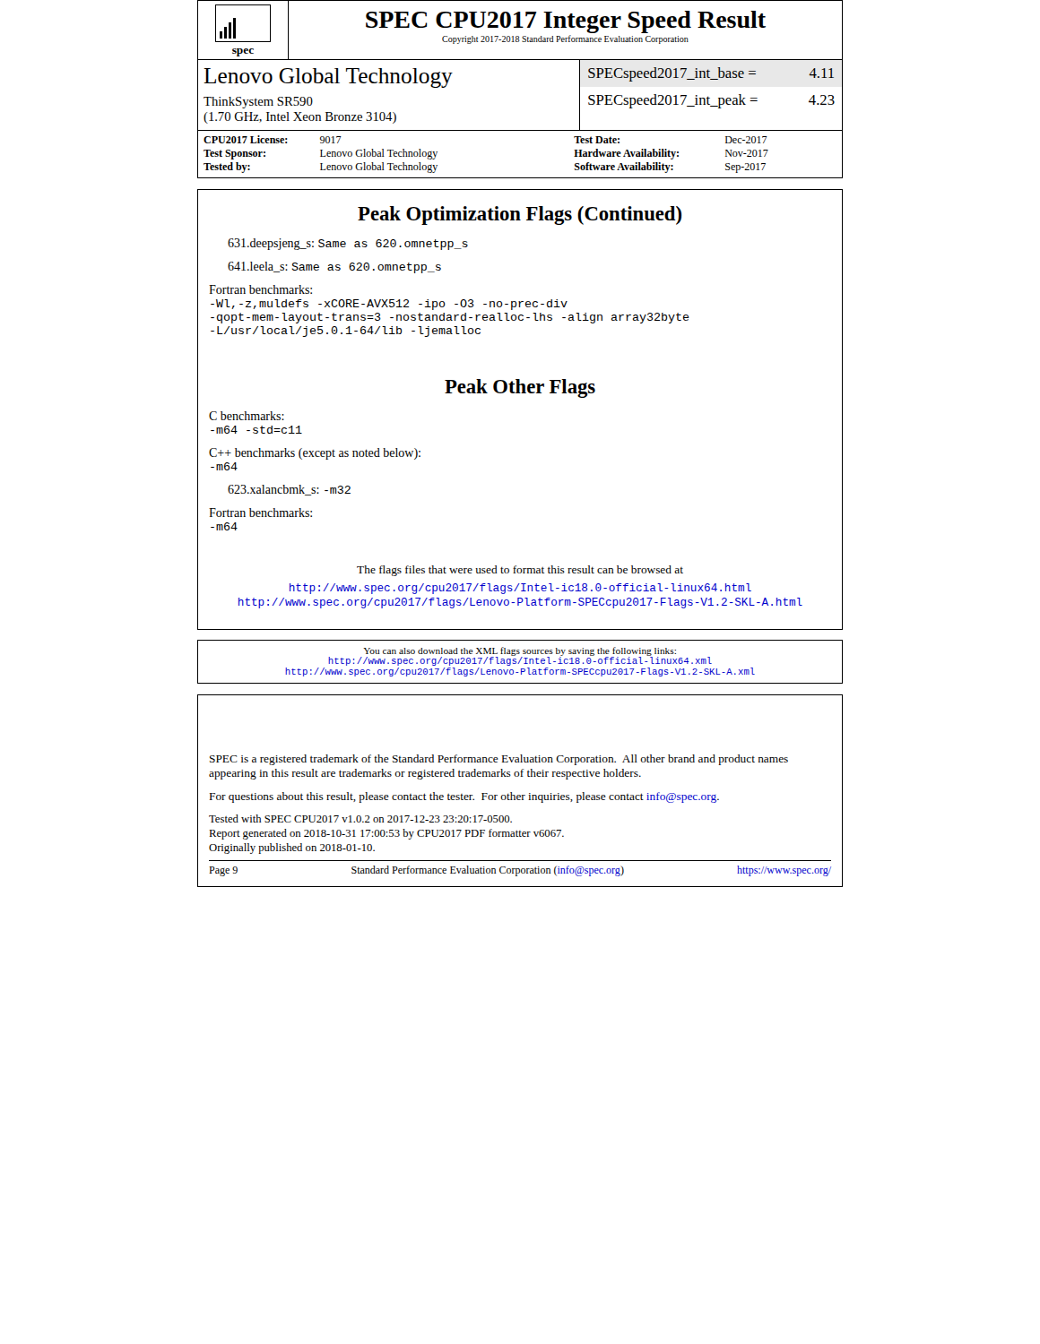spec
SPEC CPU2017 Integer Speed Result
Copyright 2017-2018 Standard Performance Evaluation Corporation
Lenovo Global Technology
ThinkSystem SR590 (1.70 GHz, Intel Xeon Bronze 3104)
SPECspeed2017_int_base = 4.11
SPECspeed2017_int_peak = 4.23
CPU2017 License: 9017
Test Sponsor: Lenovo Global Technology
Tested by: Lenovo Global Technology
Test Date: Dec-2017
Hardware Availability: Nov-2017
Software Availability: Sep-2017
Peak Optimization Flags (Continued)
631.deepsjeng_s: Same as 620.omnetpp_s
641.leela_s: Same as 620.omnetpp_s
Fortran benchmarks:
-Wl,-z,muldefs -xCORE-AVX512 -ipo -O3 -no-prec-div
-qopt-mem-layout-trans=3 -nostandard-realloc-lhs -align array32byte
-L/usr/local/je5.0.1-64/lib -ljemalloc
Peak Other Flags
C benchmarks:
-m64 -std=c11
C++ benchmarks (except as noted below):
-m64
623.xalancbmk_s: -m32
Fortran benchmarks:
-m64
The flags files that were used to format this result can be browsed at
http://www.spec.org/cpu2017/flags/Intel-ic18.0-official-linux64.html
http://www.spec.org/cpu2017/flags/Lenovo-Platform-SPECcpu2017-Flags-V1.2-SKL-A.html
You can also download the XML flags sources by saving the following links:
http://www.spec.org/cpu2017/flags/Intel-ic18.0-official-linux64.xml http://www.spec.org/cpu2017/flags/Lenovo-Platform-SPECcpu2017-Flags-V1.2-SKL-A.xml
SPEC is a registered trademark of the Standard Performance Evaluation Corporation. All other brand and product names appearing in this result are trademarks or registered trademarks of their respective holders.
For questions about this result, please contact the tester. For other inquiries, please contact info@spec.org.
Tested with SPEC CPU2017 v1.0.2 on 2017-12-23 23:20:17-0500.
Report generated on 2018-10-31 17:00:53 by CPU2017 PDF formatter v6067.
Originally published on 2018-01-10.
Page 9
Standard Performance Evaluation Corporation (info@spec.org)
https://www.spec.org/